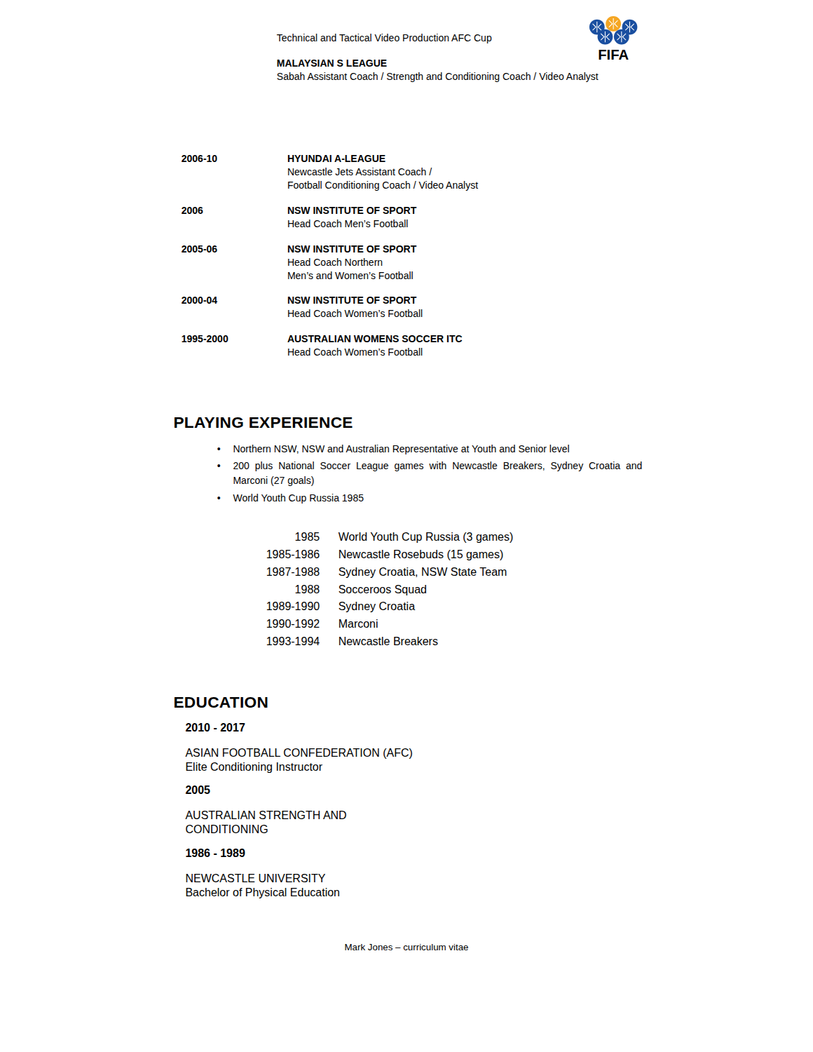FIFA
Technical and Tactical Video Production AFC Cup
MALAYSIAN S LEAGUE
Sabah Assistant Coach / Strength and Conditioning Coach / Video Analyst
| 2006-10 | HYUNDAI A-LEAGUE Newcastle Jets Assistant Coach / Football Conditioning Coach / Video Analyst |
| 2006 | NSW INSTITUTE OF SPORT Head Coach Men’s Football |
| 2005-06 | NSW INSTITUTE OF SPORT Head Coach Northern Men’s and Women’s Football |
| 2000-04 | NSW INSTITUTE OF SPORT Head Coach Women’s Football |
| 1995-2000 | AUSTRALIAN WOMENS SOCCER ITC Head Coach Women’s Football |
PLAYING EXPERIENCE
Northern NSW, NSW and Australian Representative at Youth and Senior level
200 plus National Soccer League games with Newcastle Breakers, Sydney Croatia and Marconi (27 goals)
World Youth Cup Russia 1985
| 1985 | World Youth Cup Russia (3 games) |
| 1985-1986 | Newcastle Rosebuds (15 games) |
| 1987-1988 | Sydney Croatia, NSW State Team |
| 1988 | Socceroos Squad |
| 1989-1990 | Sydney Croatia |
| 1990-1992 | Marconi |
| 1993-1994 | Newcastle Breakers |
EDUCATION
2010 - 2017
ASIAN FOOTBALL CONFEDERATION (AFC)
Elite Conditioning Instructor
2005
AUSTRALIAN STRENGTH AND
CONDITIONING
1986 - 1989
NEWCASTLE UNIVERSITY
Bachelor of Physical Education
Mark Jones – curriculum vitae